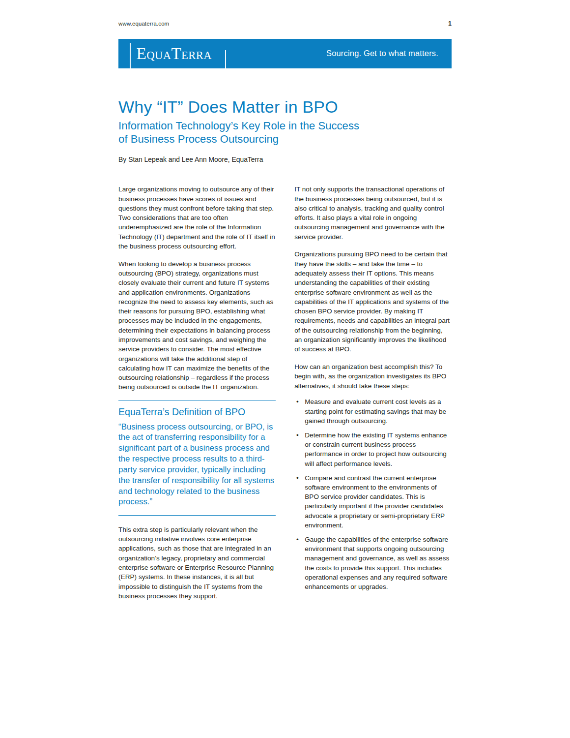www.equaterra.com 1
EQUATERRA
Sourcing. Get to what matters.
Why “IT” Does Matter in BPO
Information Technology’s Key Role in the Success of Business Process Outsourcing
By Stan Lepeak and Lee Ann Moore, EquaTerra
Large organizations moving to outsource any of their business processes have scores of issues and questions they must confront before taking that step. Two considerations that are too often underemphasized are the role of the Information Technology (IT) department and the role of IT itself in the business process outsourcing effort.
When looking to develop a business process outsourcing (BPO) strategy, organizations must closely evaluate their current and future IT systems and application environments. Organizations recognize the need to assess key elements, such as their reasons for pursuing BPO, establishing what processes may be included in the engagements, determining their expectations in balancing process improvements and cost savings, and weighing the service providers to consider. The most effective organizations will take the additional step of calculating how IT can maximize the benefits of the outsourcing relationship – regardless if the process being outsourced is outside the IT organization.
EquaTerra’s Definition of BPO
“Business process outsourcing, or BPO, is the act of transferring responsibility for a significant part of a business process and the respective process results to a third-party service provider, typically including the transfer of responsibility for all systems and technology related to the business process.”
This extra step is particularly relevant when the outsourcing initiative involves core enterprise applications, such as those that are integrated in an organization’s legacy, proprietary and commercial enterprise software or Enterprise Resource Planning (ERP) systems. In these instances, it is all but impossible to distinguish the IT systems from the business processes they support.
IT not only supports the transactional operations of the business processes being outsourced, but it is also critical to analysis, tracking and quality control efforts. It also plays a vital role in ongoing outsourcing management and governance with the service provider.
Organizations pursuing BPO need to be certain that they have the skills – and take the time – to adequately assess their IT options. This means understanding the capabilities of their existing enterprise software environment as well as the capabilities of the IT applications and systems of the chosen BPO service provider. By making IT requirements, needs and capabilities an integral part of the outsourcing relationship from the beginning, an organization significantly improves the likelihood of success at BPO.
How can an organization best accomplish this? To begin with, as the organization investigates its BPO alternatives, it should take these steps:
Measure and evaluate current cost levels as a starting point for estimating savings that may be gained through outsourcing.
Determine how the existing IT systems enhance or constrain current business process performance in order to project how outsourcing will affect performance levels.
Compare and contrast the current enterprise software environment to the environments of BPO service provider candidates. This is particularly important if the provider candidates advocate a proprietary or semi-proprietary ERP environment.
Gauge the capabilities of the enterprise software environment that supports ongoing outsourcing management and governance, as well as assess the costs to provide this support. This includes operational expenses and any required software enhancements or upgrades.